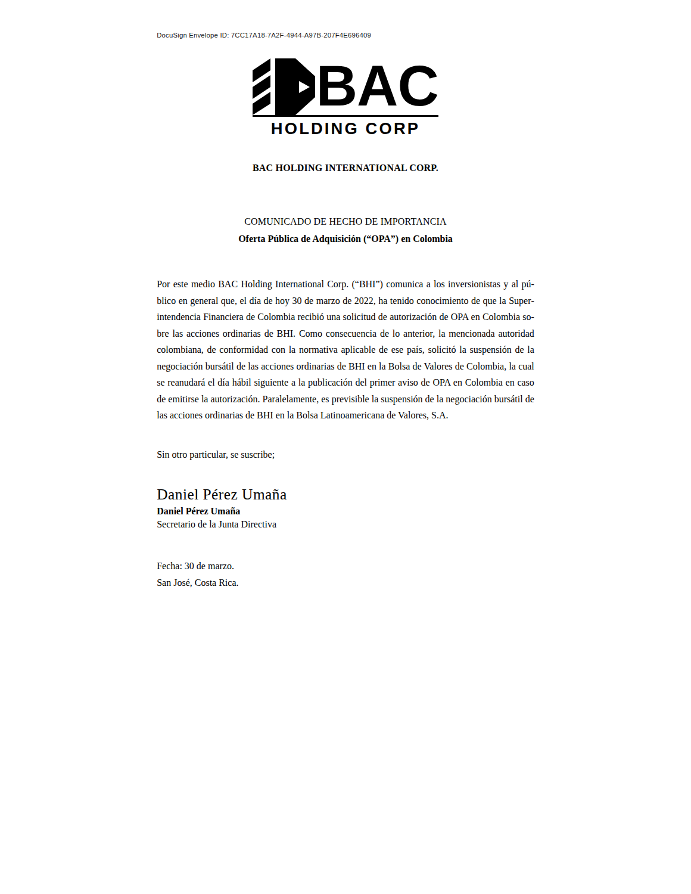DocuSign Envelope ID: 7CC17A18-7A2F-4944-A97B-207F4E696409
BAC
HOLDING CORP
BAC HOLDING INTERNATIONAL CORP.
COMUNICADO DE HECHO DE IMPORTANCIA
Oferta Pública de Adquisición (“OPA”) en Colombia
Por este medio BAC Holding International Corp. (“BHI”) comunica a los inversionistas y al público en general que, el día de hoy 30 de marzo de 2022, ha tenido conocimiento de que la Superintendencia Financiera de Colombia recibió una solicitud de autorización de OPA en Colombia sobre las acciones ordinarias de BHI. Como consecuencia de lo anterior, la mencionada autoridad colombiana, de conformidad con la normativa aplicable de ese país, solicitó la suspensión de la negociación bursátil de las acciones ordinarias de BHI en la Bolsa de Valores de Colombia, la cual se reanudará el día hábil siguiente a la publicación del primer aviso de OPA en Colombia en caso de emitirse la autorización. Paralelamente, es previsible la suspensión de la negociación bursátil de las acciones ordinarias de BHI en la Bolsa Latinoamericana de Valores, S.A.
Sin otro particular, se suscribe;
Daniel Pérez Umaña
Daniel Pérez Umaña
Secretario de la Junta Directiva
Fecha: 30 de marzo.
San José, Costa Rica.